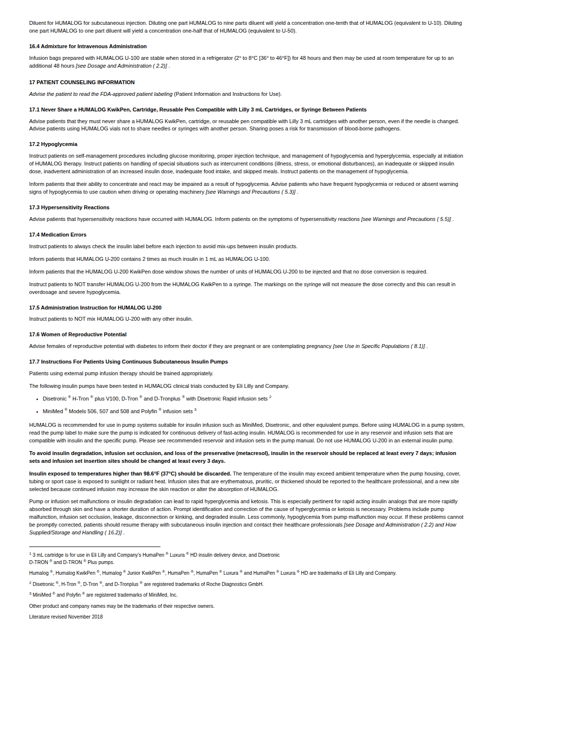Diluent for HUMALOG for subcutaneous injection. Diluting one part HUMALOG to nine parts diluent will yield a concentration one-tenth that of HUMALOG (equivalent to U-10). Diluting one part HUMALOG to one part diluent will yield a concentration one-half that of HUMALOG (equivalent to U-50).
16.4 Admixture for Intravenous Administration
Infusion bags prepared with HUMALOG U-100 are stable when stored in a refrigerator (2° to 8°C [36° to 46°F]) for 48 hours and then may be used at room temperature for up to an additional 48 hours [see Dosage and Administration ( 2.2)] .
17 PATIENT COUNSELING INFORMATION
Advise the patient to read the FDA-approved patient labeling (Patient Information and Instructions for Use).
17.1 Never Share a HUMALOG KwikPen, Cartridge, Reusable Pen Compatible with Lilly 3 mL Cartridges, or Syringe Between Patients
Advise patients that they must never share a HUMALOG KwikPen, cartridge, or reusable pen compatible with Lilly 3 mL cartridges with another person, even if the needle is changed. Advise patients using HUMALOG vials not to share needles or syringes with another person. Sharing poses a risk for transmission of blood-borne pathogens.
17.2 Hypoglycemia
Instruct patients on self-management procedures including glucose monitoring, proper injection technique, and management of hypoglycemia and hyperglycemia, especially at initiation of HUMALOG therapy. Instruct patients on handling of special situations such as intercurrent conditions (illness, stress, or emotional disturbances), an inadequate or skipped insulin dose, inadvertent administration of an increased insulin dose, inadequate food intake, and skipped meals. Instruct patients on the management of hypoglycemia.
Inform patients that their ability to concentrate and react may be impaired as a result of hypoglycemia. Advise patients who have frequent hypoglycemia or reduced or absent warning signs of hypoglycemia to use caution when driving or operating machinery [see Warnings and Precautions ( 5.3)] .
17.3 Hypersensitivity Reactions
Advise patients that hypersensitivity reactions have occurred with HUMALOG. Inform patients on the symptoms of hypersensitivity reactions [see Warnings and Precautions ( 5.5)] .
17.4 Medication Errors
Instruct patients to always check the insulin label before each injection to avoid mix-ups between insulin products.
Inform patients that HUMALOG U-200 contains 2 times as much insulin in 1 mL as HUMALOG U-100.
Inform patients that the HUMALOG U-200 KwikPen dose window shows the number of units of HUMALOG U-200 to be injected and that no dose conversion is required.
Instruct patients to NOT transfer HUMALOG U-200 from the HUMALOG KwikPen to a syringe. The markings on the syringe will not measure the dose correctly and this can result in overdosage and severe hypoglycemia.
17.5 Administration Instruction for HUMALOG U-200
Instruct patients to NOT mix HUMALOG U-200 with any other insulin.
17.6 Women of Reproductive Potential
Advise females of reproductive potential with diabetes to inform their doctor if they are pregnant or are contemplating pregnancy [see Use in Specific Populations ( 8.1)] .
17.7 Instructions For Patients Using Continuous Subcutaneous Insulin Pumps
Patients using external pump infusion therapy should be trained appropriately.
The following insulin pumps have been tested in HUMALOG clinical trials conducted by Eli Lilly and Company.
Disetronic ® H-Tron ® plus V100, D-Tron ® and D-Tronplus ® with Disetronic Rapid infusion sets 2
MiniMed ® Models 506, 507 and 508 and Polyfin ® infusion sets 3
HUMALOG is recommended for use in pump systems suitable for insulin infusion such as MiniMed, Disetronic, and other equivalent pumps. Before using HUMALOG in a pump system, read the pump label to make sure the pump is indicated for continuous delivery of fast-acting insulin. HUMALOG is recommended for use in any reservoir and infusion sets that are compatible with insulin and the specific pump. Please see recommended reservoir and infusion sets in the pump manual. Do not use HUMALOG U-200 in an external insulin pump.
To avoid insulin degradation, infusion set occlusion, and loss of the preservative (metacresol), insulin in the reservoir should be replaced at least every 7 days; infusion sets and infusion set insertion sites should be changed at least every 3 days.
Insulin exposed to temperatures higher than 98.6°F (37°C) should be discarded. The temperature of the insulin may exceed ambient temperature when the pump housing, cover, tubing or sport case is exposed to sunlight or radiant heat. Infusion sites that are erythematous, pruritic, or thickened should be reported to the healthcare professional, and a new site selected because continued infusion may increase the skin reaction or alter the absorption of HUMALOG.
Pump or infusion set malfunctions or insulin degradation can lead to rapid hyperglycemia and ketosis. This is especially pertinent for rapid acting insulin analogs that are more rapidly absorbed through skin and have a shorter duration of action. Prompt identification and correction of the cause of hyperglycemia or ketosis is necessary. Problems include pump malfunction, infusion set occlusion, leakage, disconnection or kinking, and degraded insulin. Less commonly, hypoglycemia from pump malfunction may occur. If these problems cannot be promptly corrected, patients should resume therapy with subcutaneous insulin injection and contact their healthcare professionals [see Dosage and Administration ( 2.2) and How Supplied/Storage and Handling ( 16.2)] .
1 3 mL cartridge is for use in Eli Lilly and Company's HumaPen ® Luxura ® HD insulin delivery device, and Disetronic
D-TRON ® and D-TRON ® Plus pumps.
Humalog ®, Humalog KwikPen ®, Humalog ® Junior KwikPen ®, HumaPen ®, HumaPen ® Luxura ® and HumaPen ® Luxura ® HD are trademarks of Eli Lilly and Company.
2 Disetronic ®, H-Tron ®, D-Tron ®, and D-Tronplus ® are registered trademarks of Roche Diagnostics GmbH.
3 MiniMed ® and Polyfin ® are registered trademarks of MiniMed, Inc.
Other product and company names may be the trademarks of their respective owners.
Literature revised November 2018